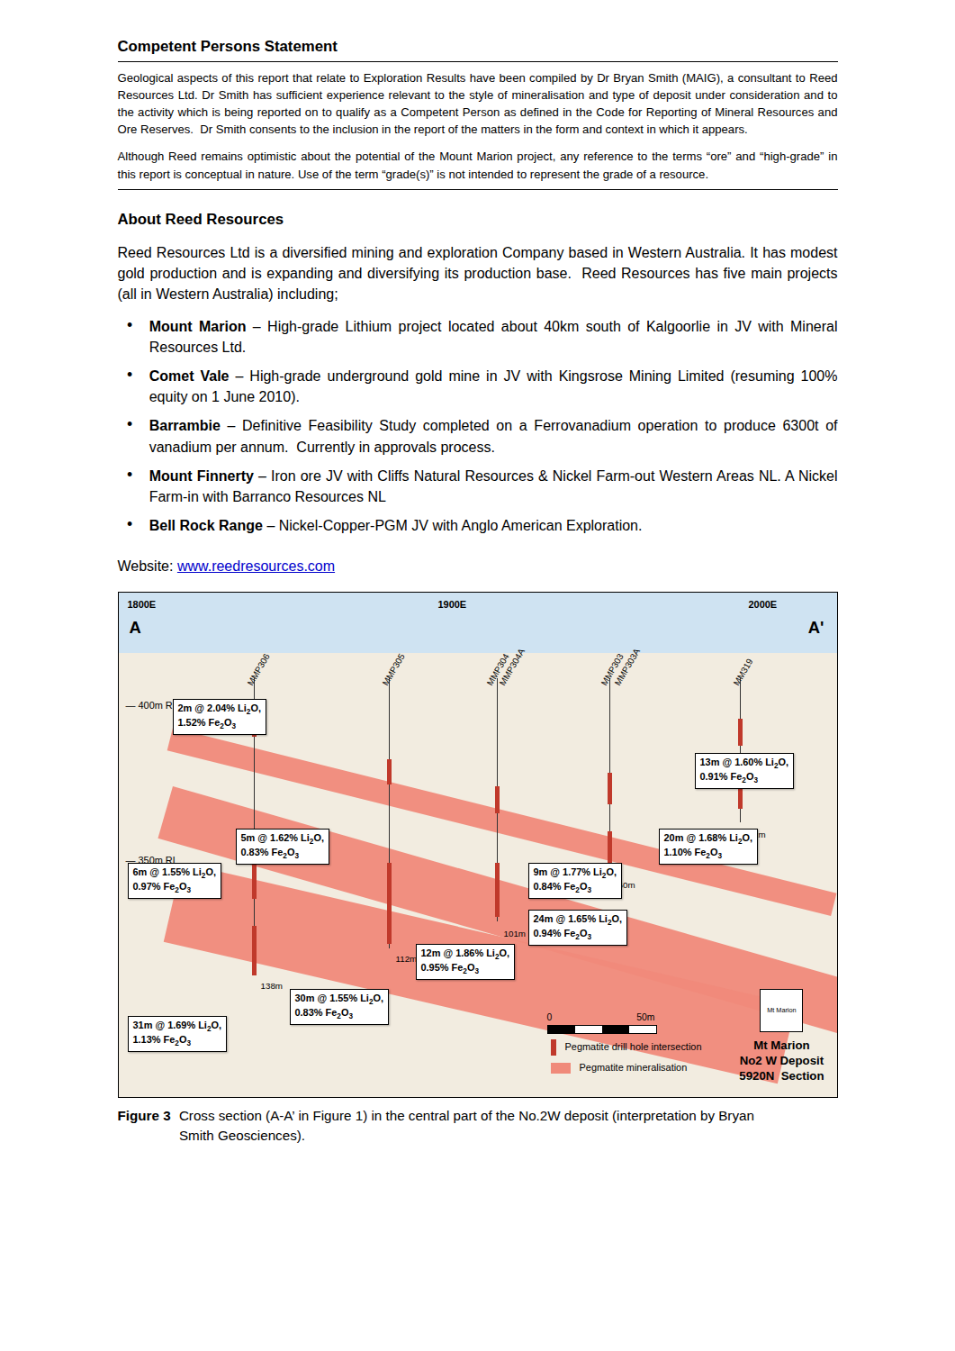Competent Persons Statement
Geological aspects of this report that relate to Exploration Results have been compiled by Dr Bryan Smith (MAIG), a consultant to Reed Resources Ltd. Dr Smith has sufficient experience relevant to the style of mineralisation and type of deposit under consideration and to the activity which is being reported on to qualify as a Competent Person as defined in the Code for Reporting of Mineral Resources and Ore Reserves. Dr Smith consents to the inclusion in the report of the matters in the form and context in which it appears.
Although Reed remains optimistic about the potential of the Mount Marion project, any reference to the terms “ore” and “high-grade” in this report is conceptual in nature. Use of the term “grade(s)” is not intended to represent the grade of a resource.
About Reed Resources
Reed Resources Ltd is a diversified mining and exploration Company based in Western Australia. It has modest gold production and is expanding and diversifying its production base. Reed Resources has five main projects (all in Western Australia) including;
Mount Marion – High-grade Lithium project located about 40km south of Kalgoorlie in JV with Mineral Resources Ltd.
Comet Vale – High-grade underground gold mine in JV with Kingsrose Mining Limited (resuming 100% equity on 1 June 2010).
Barrambie – Definitive Feasibility Study completed on a Ferrovanadium operation to produce 6300t of vanadium per annum. Currently in approvals process.
Mount Finnerty – Iron ore JV with Cliffs Natural Resources & Nickel Farm-out Western Areas NL. A Nickel Farm-in with Barranco Resources NL
Bell Rock Range – Nickel-Copper-PGM JV with Anglo American Exploration.
Website: www.reedresources.com
1800E 1900E 2000E A A' — 400m RL — 350m RL
MMP306 MMP305 MMP304 MMP304A MMP303 MMP303A MM319 42m 60m 101m 112m 138m
2m @ 2.04% Li2O,
1.52% Fe2O3
13m @ 1.60% Li2O,
0.91% Fe2O3
20m @ 1.68% Li2O,
1.10% Fe2O3
5m @ 1.62% Li2O,
0.83% Fe2O3
6m @ 1.55% Li2O,
0.97% Fe2O3
9m @ 1.77% Li2O,
0.84% Fe2O3
24m @ 1.65% Li2O,
0.94% Fe2O3
12m @ 1.86% Li2O,
0.95% Fe2O3
30m @ 1.55% Li2O,
0.83% Fe2O3
31m @ 1.69% Li2O,
1.13% Fe2O3
Pegmatite drill hole intersection
Pegmatite mineralisation
050m
Mt Marion
Mt Marion
No2 W Deposit
5920N Section
Figure 3 Cross section (A-A’ in Figure 1) in the central part of the No.2W deposit (interpretation by Bryan Smith Geosciences).